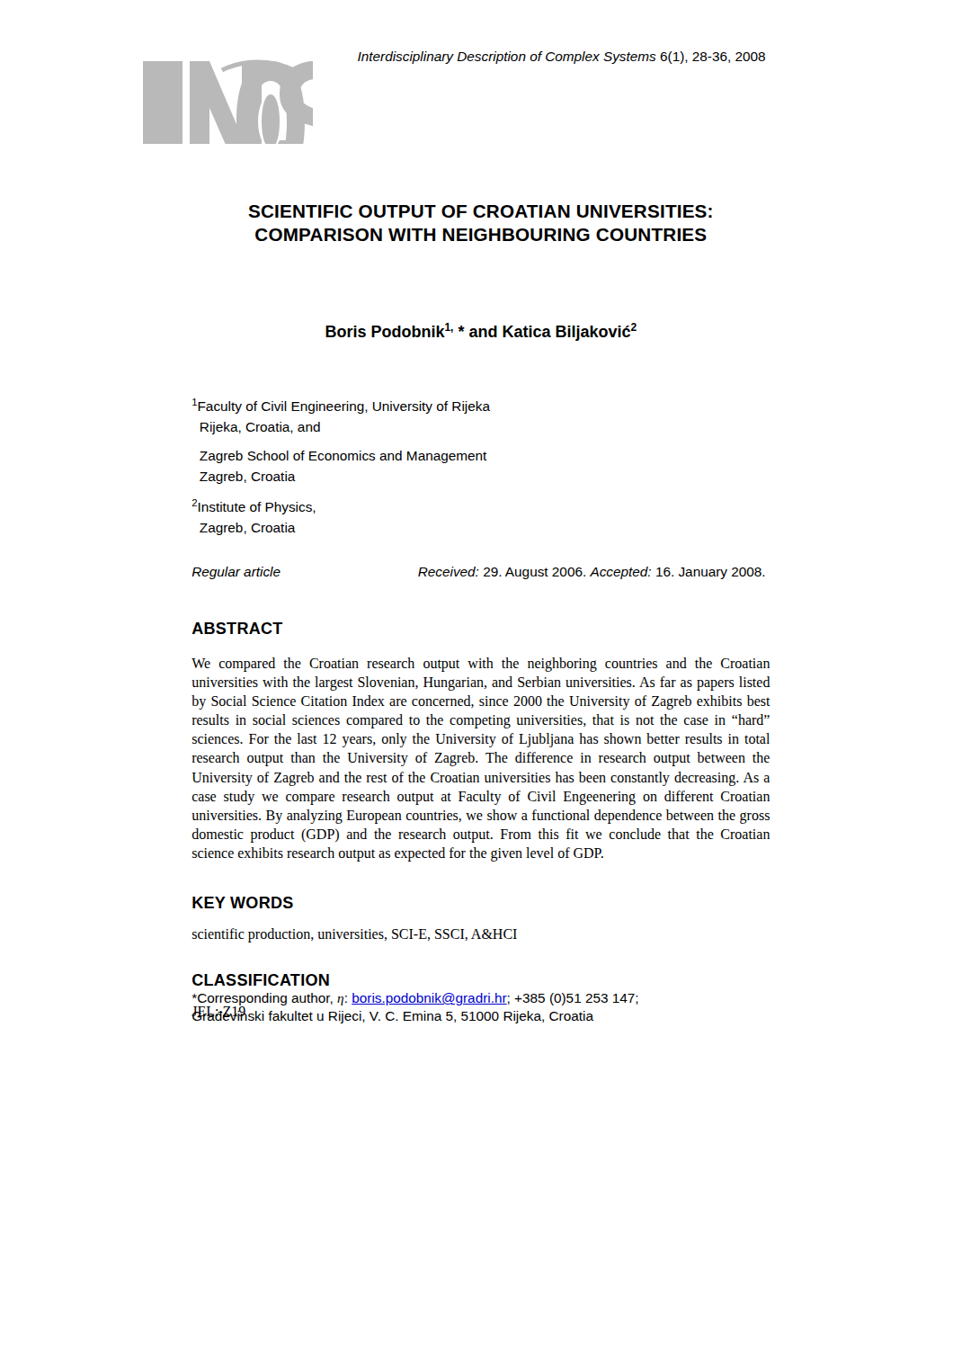Interdisciplinary Description of Complex Systems 6(1), 28-36, 2008
Scientific output of Croatian universities:
comparison with neighbouring countries
Boris Podobnik1, * and Katica Biljaković2
1Faculty of Civil Engineering, University of Rijeka
Rijeka, Croatia, and
Zagreb School of Economics and Management
Zagreb, Croatia
2Institute of Physics,
Zagreb, Croatia
Regular article
Received: 29. August 2006. Accepted: 16. January 2008.
Abstract
We compared the Croatian research output with the neighboring countries and the Croatian universities with the largest Slovenian, Hungarian, and Serbian universities. As far as papers listed by Social Science Citation Index are concerned, since 2000 the University of Zagreb exhibits best results in social sciences compared to the competing universities, that is not the case in “hard” sciences. For the last 12 years, only the University of Ljubljana has shown better results in total research output than the University of Zagreb. The difference in research output between the University of Zagreb and the rest of the Croatian universities has been constantly decreasing. As a case study we compare research output at Faculty of Civil Engeenering on different Croatian universities. By analyzing European countries, we show a functional dependence between the gross domestic product (GDP) and the research output. From this fit we conclude that the Croatian science exhibits research output as expected for the given level of GDP.
Key words
scientific production, universities, SCI-E, SSCI, A&HCI
Classification
JEL: Z19
*Corresponding author, η: boris.podobnik@gradri.hr; +385 (0)51 253 147;
Građevinski fakultet u Rijeci, V. C. Emina 5, 51000 Rijeka, Croatia